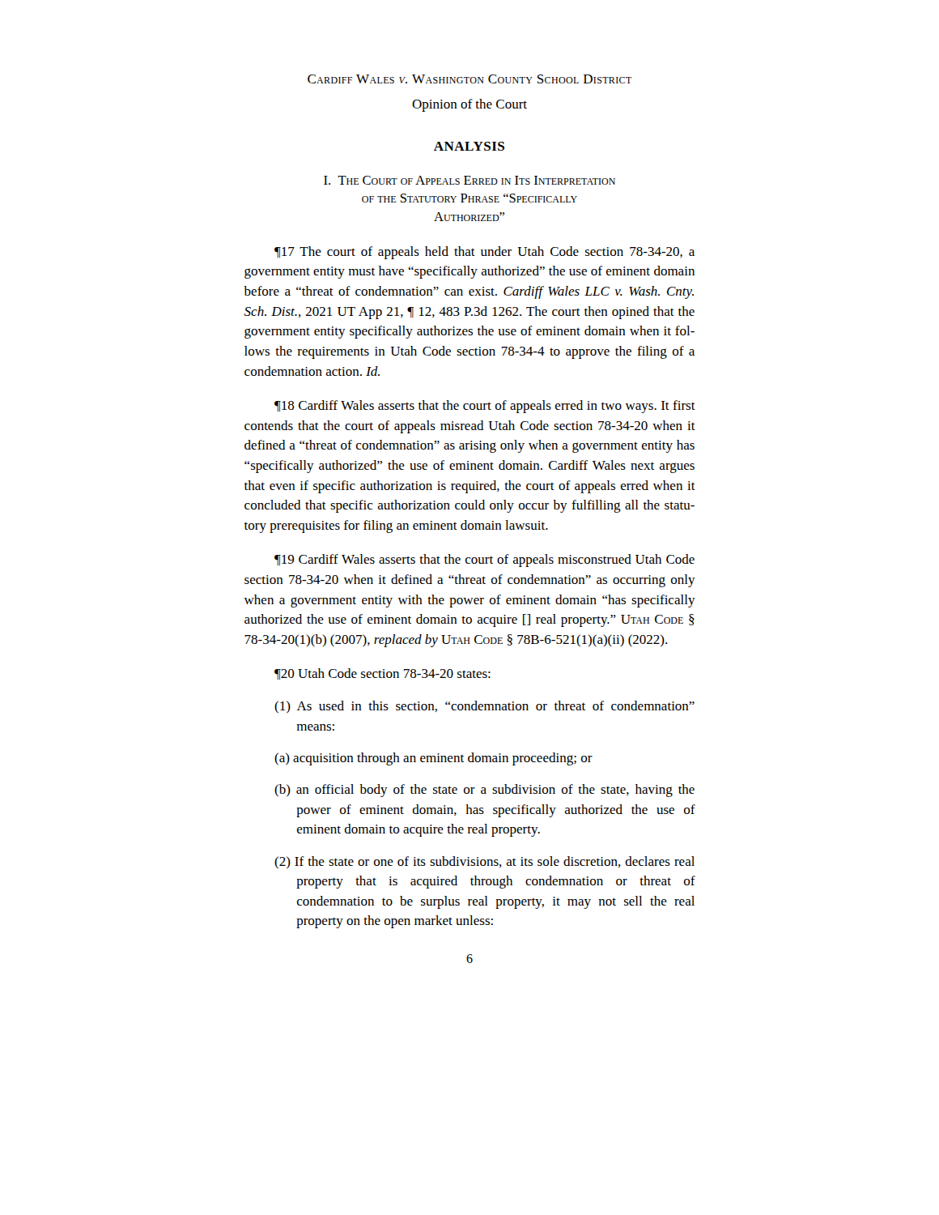Cardiff Wales v. Washington County School District
Opinion of the Court
ANALYSIS
I. The Court of Appeals Erred in Its Interpretation
of the Statutory Phrase “Specifically
Authorized”
¶17 The court of appeals held that under Utah Code section 78-34-20, a government entity must have “specifically authorized” the use of eminent domain before a “threat of condemnation” can exist. Cardiff Wales LLC v. Wash. Cnty. Sch. Dist., 2021 UT App 21, ¶ 12, 483 P.3d 1262. The court then opined that the government entity specifically authorizes the use of eminent domain when it follows the requirements in Utah Code section 78-34-4 to approve the filing of a condemnation action. Id.
¶18 Cardiff Wales asserts that the court of appeals erred in two ways. It first contends that the court of appeals misread Utah Code section 78-34-20 when it defined a “threat of condemnation” as arising only when a government entity has “specifically authorized” the use of eminent domain. Cardiff Wales next argues that even if specific authorization is required, the court of appeals erred when it concluded that specific authorization could only occur by fulfilling all the statutory prerequisites for filing an eminent domain lawsuit.
¶19 Cardiff Wales asserts that the court of appeals misconstrued Utah Code section 78-34-20 when it defined a “threat of condemnation” as occurring only when a government entity with the power of eminent domain “has specifically authorized the use of eminent domain to acquire [] real property.” Utah Code § 78-34-20(1)(b) (2007), replaced by Utah Code § 78B-6-521(1)(a)(ii) (2022).
¶20 Utah Code section 78-34-20 states:
(1) As used in this section, “condemnation or threat of condemnation” means:
(a) acquisition through an eminent domain proceeding; or
(b) an official body of the state or a subdivision of the state, having the power of eminent domain, has specifically authorized the use of eminent domain to acquire the real property.
(2) If the state or one of its subdivisions, at its sole discretion, declares real property that is acquired through condemnation or threat of condemnation to be surplus real property, it may not sell the real property on the open market unless:
6